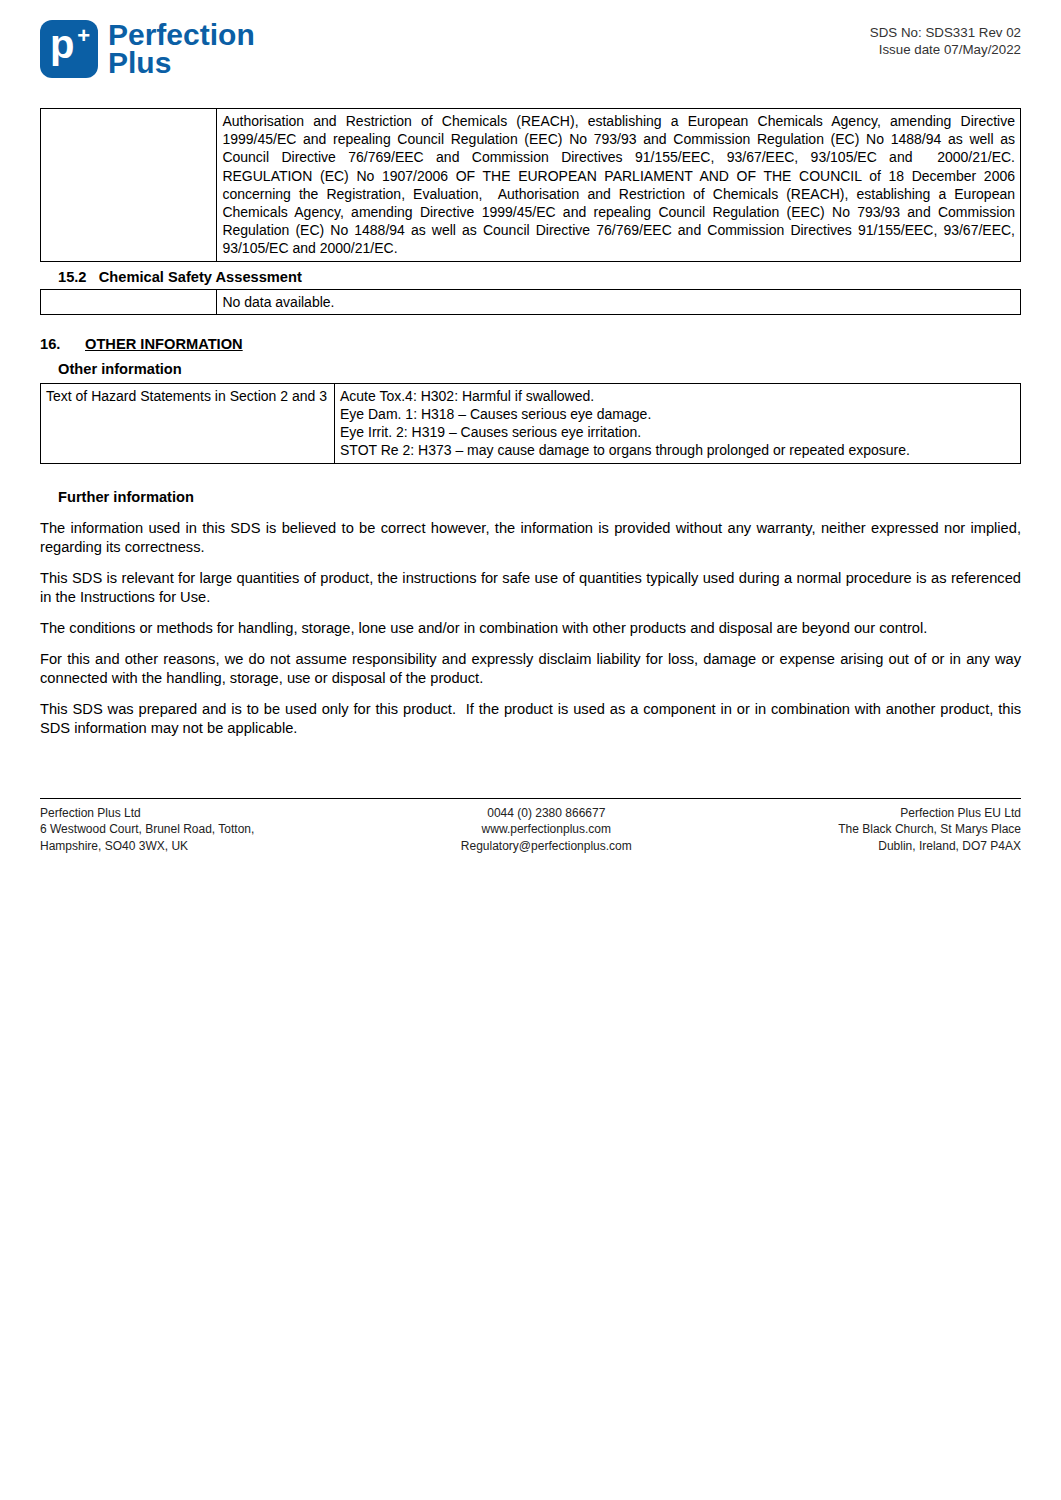Perfection
Plus
SDS No: SDS331 Rev 02
Issue date 07/May/2022
| | Authorisation and Restriction of Chemicals (REACH), establishing a European Chemicals Agency, amending Directive 1999/45/EC and repealing Council Regulation (EEC) No 793/93 and Commission Regulation (EC) No 1488/94 as well as Council Directive 76/769/EEC and Commission Directives 91/155/EEC, 93/67/EEC, 93/105/EC and 2000/21/EC. REGULATION (EC) No 1907/2006 OF THE EUROPEAN PARLIAMENT AND OF THE COUNCIL of 18 December 2006 concerning the Registration, Evaluation, Authorisation and Restriction of Chemicals (REACH), establishing a European Chemicals Agency, amending Directive 1999/45/EC and repealing Council Regulation (EEC) No 793/93 and Commission Regulation (EC) No 1488/94 as well as Council Directive 76/769/EEC and Commission Directives 91/155/EEC, 93/67/EEC, 93/105/EC and 2000/21/EC. |
15.2 Chemical Safety Assessment
| | No data available. |
16. OTHER INFORMATION
Other information
| Text of Hazard Statements in Section 2 and 3 | Acute Tox.4: H302: Harmful if swallowed. Eye Dam. 1: H318 – Causes serious eye damage. Eye Irrit. 2: H319 – Causes serious eye irritation. STOT Re 2: H373 – may cause damage to organs through prolonged or repeated exposure. |
Further information
The information used in this SDS is believed to be correct however, the information is provided without any warranty, neither expressed nor implied, regarding its correctness.
This SDS is relevant for large quantities of product, the instructions for safe use of quantities typically used during a normal procedure is as referenced in the Instructions for Use.
The conditions or methods for handling, storage, lone use and/or in combination with other products and disposal are beyond our control.
For this and other reasons, we do not assume responsibility and expressly disclaim liability for loss, damage or expense arising out of or in any way connected with the handling, storage, use or disposal of the product.
This SDS was prepared and is to be used only for this product. If the product is used as a component in or in combination with another product, this SDS information may not be applicable.
Perfection Plus Ltd
6 Westwood Court, Brunel Road, Totton,
Hampshire, SO40 3WX, UK
0044 (0) 2380 866677
www.perfectionplus.com
Regulatory@perfectionplus.com
Perfection Plus EU Ltd
The Black Church, St Marys Place
Dublin, Ireland, DO7 P4AX